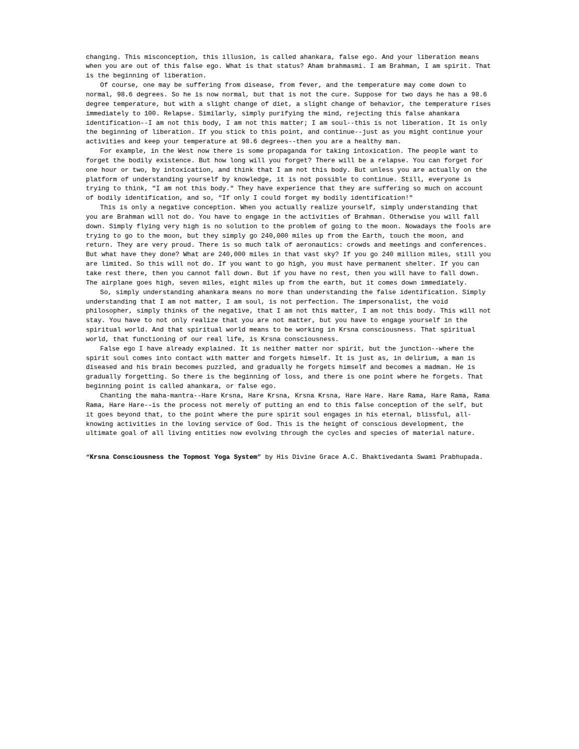changing. This misconception, this illusion, is called ahankara, false ego. And your liberation means when you are out of this false ego. What is that status? Aham brahmasmi. I am Brahman, I am spirit. That is the beginning of liberation.
Of course, one may be suffering from disease, from fever, and the temperature may come down to normal, 98.6 degrees. So he is now normal, but that is not the cure. Suppose for two days he has a 98.6 degree temperature, but with a slight change of diet, a slight change of behavior, the temperature rises immediately to 100. Relapse. Similarly, simply purifying the mind, rejecting this false ahankara identification--I am not this body, I am not this matter; I am soul--this is not liberation. It is only the beginning of liberation. If you stick to this point, and continue--just as you might continue your activities and keep your temperature at 98.6 degrees--then you are a healthy man.
For example, in the West now there is some propaganda for taking intoxication. The people want to forget the bodily existence. But how long will you forget? There will be a relapse. You can forget for one hour or two, by intoxication, and think that I am not this body. But unless you are actually on the platform of understanding yourself by knowledge, it is not possible to continue. Still, everyone is trying to think, "I am not this body." They have experience that they are suffering so much on account of bodily identification, and so, "If only I could forget my bodily identification!"
This is only a negative conception. When you actually realize yourself, simply understanding that you are Brahman will not do. You have to engage in the activities of Brahman. Otherwise you will fall down. Simply flying very high is no solution to the problem of going to the moon. Nowadays the fools are trying to go to the moon, but they simply go 240,000 miles up from the Earth, touch the moon, and return. They are very proud. There is so much talk of aeronautics: crowds and meetings and conferences. But what have they done? What are 240,000 miles in that vast sky? If you go 240 million miles, still you are limited. So this will not do. If you want to go high, you must have permanent shelter. If you can take rest there, then you cannot fall down. But if you have no rest, then you will have to fall down. The airplane goes high, seven miles, eight miles up from the earth, but it comes down immediately.
So, simply understanding ahankara means no more than understanding the false identification. Simply understanding that I am not matter, I am soul, is not perfection. The impersonalist, the void philosopher, simply thinks of the negative, that I am not this matter, I am not this body. This will not stay. You have to not only realize that you are not matter, but you have to engage yourself in the spiritual world. And that spiritual world means to be working in Krsna consciousness. That spiritual world, that functioning of our real life, is Krsna consciousness.
False ego I have already explained. It is neither matter nor spirit, but the junction--where the spirit soul comes into contact with matter and forgets himself. It is just as, in delirium, a man is diseased and his brain becomes puzzled, and gradually he forgets himself and becomes a madman. He is gradually forgetting. So there is the beginning of loss, and there is one point where he forgets. That beginning point is called ahankara, or false ego.
Chanting the maha-mantra--Hare Krsna, Hare Krsna, Krsna Krsna, Hare Hare. Hare Rama, Hare Rama, Rama Rama, Hare Hare--is the process not merely of putting an end to this false conception of the self, but it goes beyond that, to the point where the pure spirit soul engages in his eternal, blissful, all-knowing activities in the loving service of God. This is the height of conscious development, the ultimate goal of all living entities now evolving through the cycles and species of material nature.
“Krsna Consciousness the Topmost Yoga System” by His Divine Grace A.C. Bhaktivedanta Swami Prabhupada.